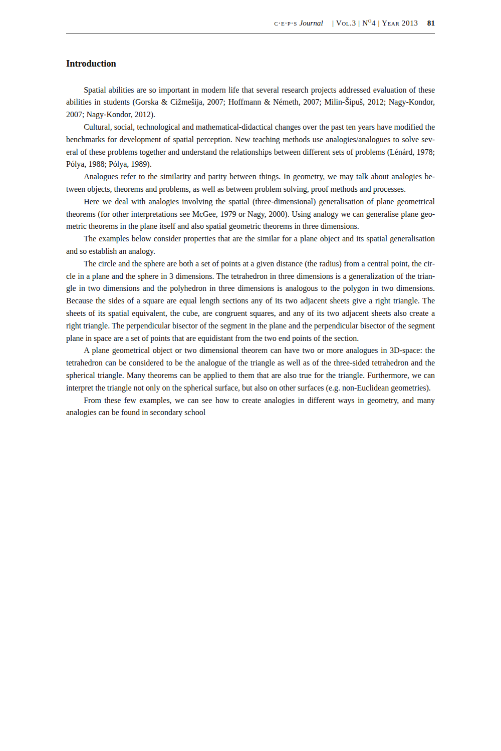c·e·p·s Journal | Vol.3 | No4 | Year 2013 81
Introduction
Spatial abilities are so important in modern life that several research projects addressed evaluation of these abilities in students (Gorska & Cižmešija, 2007; Hoffmann & Németh, 2007; Milin-Šipuš, 2012; Nagy-Kondor, 2007; Nagy-Kondor, 2012).
Cultural, social, technological and mathematical-didactical changes over the past ten years have modified the benchmarks for development of spatial perception. New teaching methods use analogies/analogues to solve several of these problems together and understand the relationships between different sets of problems (Lénárd, 1978; Pólya, 1988; Pólya, 1989).
Analogues refer to the similarity and parity between things. In geometry, we may talk about analogies between objects, theorems and problems, as well as between problem solving, proof methods and processes.
Here we deal with analogies involving the spatial (three-dimensional) generalisation of plane geometrical theorems (for other interpretations see McGee, 1979 or Nagy, 2000). Using analogy we can generalise plane geometric theorems in the plane itself and also spatial geometric theorems in three dimensions.
The examples below consider properties that are the similar for a plane object and its spatial generalisation and so establish an analogy.
The circle and the sphere are both a set of points at a given distance (the radius) from a central point, the circle in a plane and the sphere in 3 dimensions. The tetrahedron in three dimensions is a generalization of the triangle in two dimensions and the polyhedron in three dimensions is analogous to the polygon in two dimensions. Because the sides of a square are equal length sections any of its two adjacent sheets give a right triangle. The sheets of its spatial equivalent, the cube, are congruent squares, and any of its two adjacent sheets also create a right triangle. The perpendicular bisector of the segment in the plane and the perpendicular bisector of the segment plane in space are a set of points that are equidistant from the two end points of the section.
A plane geometrical object or two dimensional theorem can have two or more analogues in 3D-space: the tetrahedron can be considered to be the analogue of the triangle as well as of the three-sided tetrahedron and the spherical triangle. Many theorems can be applied to them that are also true for the triangle. Furthermore, we can interpret the triangle not only on the spherical surface, but also on other surfaces (e.g. non-Euclidean geometries).
From these few examples, we can see how to create analogies in different ways in geometry, and many analogies can be found in secondary school